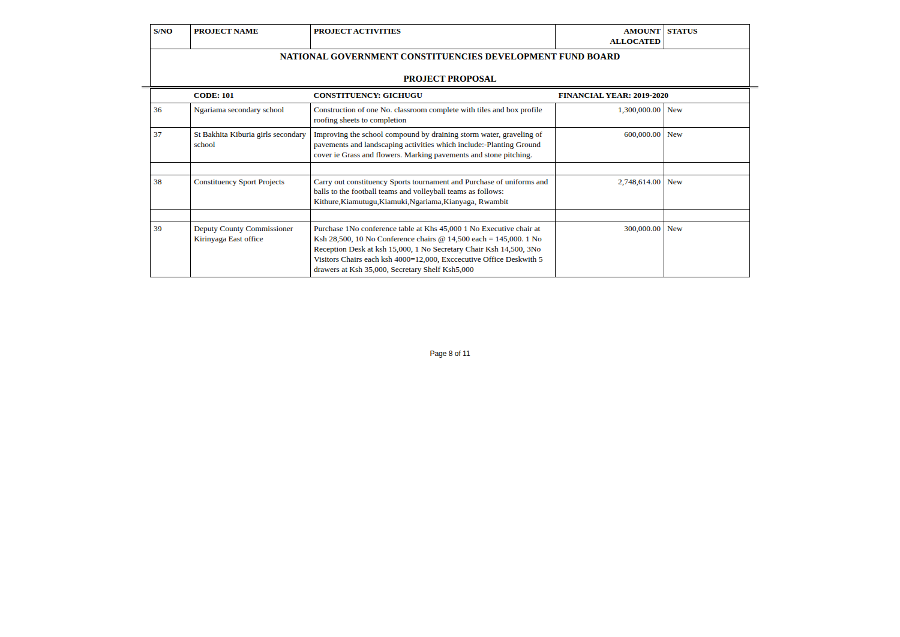| NATIONAL GOVERNMENT CONSTITUENCIES DEVELOPMENT FUND BOARD PROJECT PROPOSAL |
| | CODE: 101 | CONSTITUENCY: GICHUGU | FINANCIAL YEAR: 2019-2020 |
| S/NO | PROJECT NAME | PROJECT ACTIVITIES | AMOUNT ALLOCATED | STATUS |
| 36 | Ngariama secondary school | Construction of one No. classroom complete with tiles and box profile roofing sheets to completion | 1,300,000.00 | New |
| 37 | St Bakhita Kiburia girls secondary school | Improving the school compound by draining storm water, graveling of pavements and landscaping activities which include:-Planting Ground cover ie Grass and flowers. Marking pavements and stone pitching. | 600,000.00 | New |
| 38 | Constituency Sport Projects | Carry out constituency Sports tournament and Purchase of uniforms and balls to the football teams and volleyball teams as follows: Kithure,Kiamutugu,Kiamuki,Ngariama,Kianyaga, Rwambit | 2,748,614.00 | New |
| 39 | Deputy County Commissioner Kirinyaga East office | Purchase 1No conference table at Khs 45,000 1 No Executive chair at Ksh 28,500, 10 No Conference chairs @ 14,500 each = 145,000. 1 No Reception Desk at ksh 15,000, 1 No Secretary Chair Ksh 14,500, 3No Visitors Chairs each ksh 4000=12,000, Exccecutive Office Deskwith 5 drawers at Ksh 35,000, Secretary Shelf Ksh5,000 | 300,000.00 | New |
Page 8 of 11